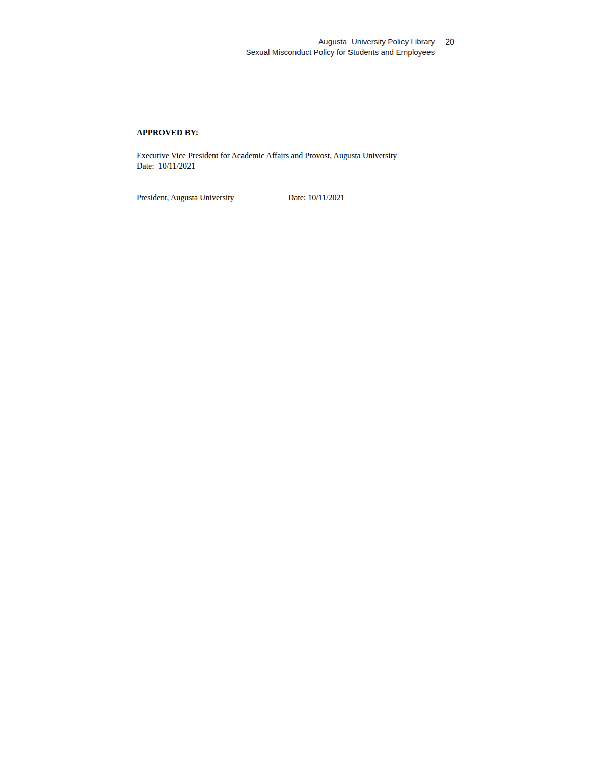Augusta University Policy Library
Sexual Misconduct Policy for Students and Employees
20
APPROVED BY:
Executive Vice President for Academic Affairs and Provost, Augusta University
Date: 10/11/2021
President, Augusta University Date: 10/11/2021